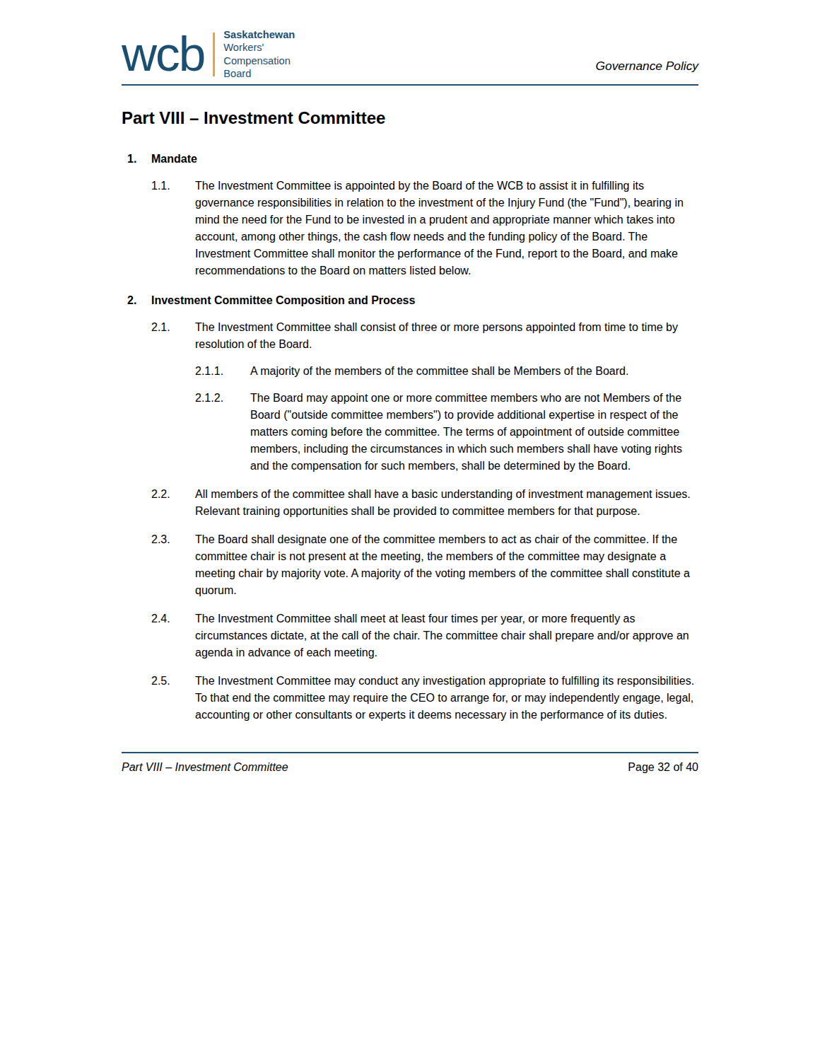wcb
Saskatchewan
Workers'
Compensation
Board
Governance Policy
Part VIII – Investment Committee
Mandate
The Investment Committee is appointed by the Board of the WCB to assist it in fulfilling its governance responsibilities in relation to the investment of the Injury Fund (the "Fund"), bearing in mind the need for the Fund to be invested in a prudent and appropriate manner which takes into account, among other things, the cash flow needs and the funding policy of the Board. The Investment Committee shall monitor the performance of the Fund, report to the Board, and make recommendations to the Board on matters listed below.
Investment Committee Composition and Process
The Investment Committee shall consist of three or more persons appointed from time to time by resolution of the Board.
A majority of the members of the committee shall be Members of the Board.
The Board may appoint one or more committee members who are not Members of the Board ("outside committee members") to provide additional expertise in respect of the matters coming before the committee. The terms of appointment of outside committee members, including the circumstances in which such members shall have voting rights and the compensation for such members, shall be determined by the Board.
All members of the committee shall have a basic understanding of investment management issues. Relevant training opportunities shall be provided to committee members for that purpose.
The Board shall designate one of the committee members to act as chair of the committee. If the committee chair is not present at the meeting, the members of the committee may designate a meeting chair by majority vote. A majority of the voting members of the committee shall constitute a quorum.
The Investment Committee shall meet at least four times per year, or more frequently as circumstances dictate, at the call of the chair. The committee chair shall prepare and/or approve an agenda in advance of each meeting.
The Investment Committee may conduct any investigation appropriate to fulfilling its responsibilities. To that end the committee may require the CEO to arrange for, or may independently engage, legal, accounting or other consultants or experts it deems necessary in the performance of its duties.
Part VIII – Investment Committee Page 32 of 40